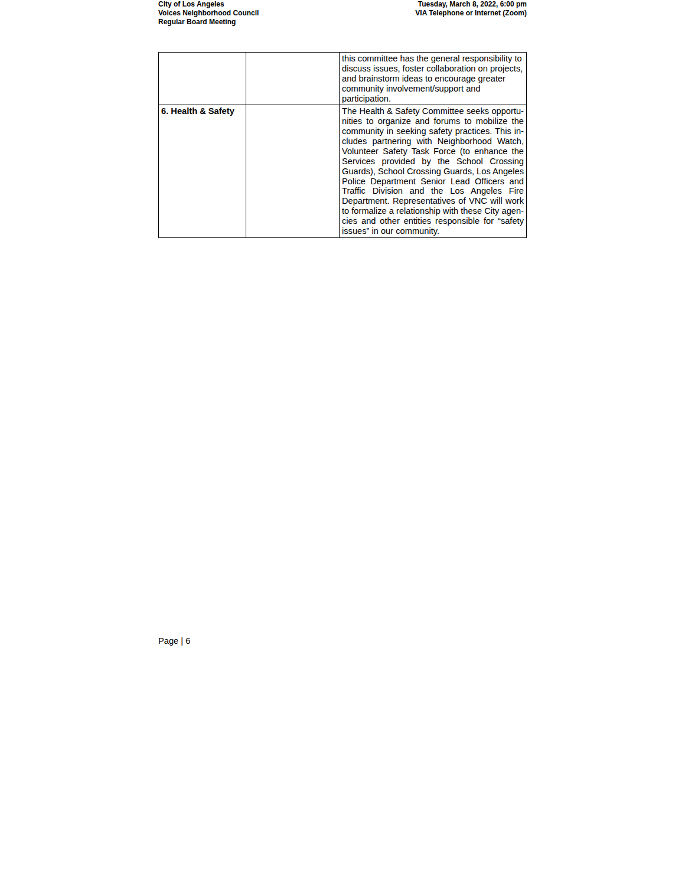City of Los Angeles
Voices Neighborhood Council
Regular Board Meeting
Tuesday, March 8, 2022, 6:00 pm
VIA Telephone or Internet (Zoom)
| | | this committee has the general responsibility to discuss issues, foster collaboration on projects, and brainstorm ideas to encourage greater community involvement/support and participation. |
| 6. Health & Safety | | The Health & Safety Committee seeks opportunities to organize and forums to mobilize the community in seeking safety practices. This includes partnering with Neighborhood Watch, Volunteer Safety Task Force (to enhance the Services provided by the School Crossing Guards), School Crossing Guards, Los Angeles Police Department Senior Lead Officers and Traffic Division and the Los Angeles Fire Department. Representatives of VNC will work to formalize a relationship with these City agencies and other entities responsible for “safety issues” in our community. |
Page | 6